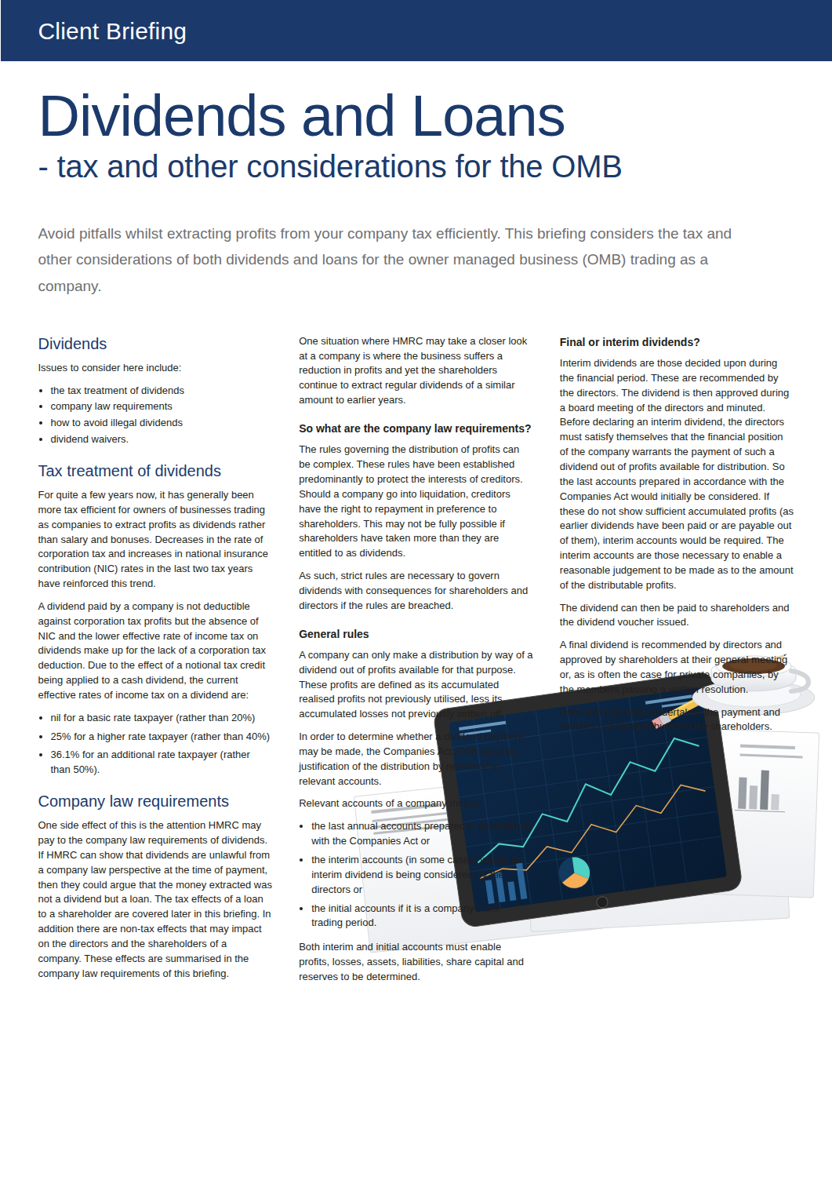Client Briefing
Dividends and Loans
- tax and other considerations for the OMB
Avoid pitfalls whilst extracting profits from your company tax efficiently. This briefing considers the tax and other considerations of both dividends and loans for the owner managed business (OMB) trading as a company.
Dividends
Issues to consider here include:
the tax treatment of dividends
company law requirements
how to avoid illegal dividends
dividend waivers.
Tax treatment of dividends
For quite a few years now, it has generally been more tax efficient for owners of businesses trading as companies to extract profits as dividends rather than salary and bonuses. Decreases in the rate of corporation tax and increases in national insurance contribution (NIC) rates in the last two tax years have reinforced this trend.
A dividend paid by a company is not deductible against corporation tax profits but the absence of NIC and the lower effective rate of income tax on dividends make up for the lack of a corporation tax deduction. Due to the effect of a notional tax credit being applied to a cash dividend, the current effective rates of income tax on a dividend are:
nil for a basic rate taxpayer (rather than 20%)
25% for a higher rate taxpayer (rather than 40%)
36.1% for an additional rate taxpayer (rather than 50%).
Company law requirements
One side effect of this is the attention HMRC may pay to the company law requirements of dividends. If HMRC can show that dividends are unlawful from a company law perspective at the time of payment, then they could argue that the money extracted was not a dividend but a loan. The tax effects of a loan to a shareholder are covered later in this briefing. In addition there are non-tax effects that may impact on the directors and the shareholders of a company. These effects are summarised in the company law requirements of this briefing.
One situation where HMRC may take a closer look at a company is where the business suffers a reduction in profits and yet the shareholders continue to extract regular dividends of a similar amount to earlier years.
So what are the company law requirements?
The rules governing the distribution of profits can be complex. These rules have been established predominantly to protect the interests of creditors. Should a company go into liquidation, creditors have the right to repayment in preference to shareholders. This may not be fully possible if shareholders have taken more than they are entitled to as dividends.
As such, strict rules are necessary to govern dividends with consequences for shareholders and directors if the rules are breached.
General rules
A company can only make a distribution by way of a dividend out of profits available for that purpose. These profits are defined as its accumulated realised profits not previously utilised, less its accumulated losses not previously written off.
In order to determine whether a dividend payment may be made, the Companies Act 2006 requires justification of the distribution by reference to relevant accounts.
Relevant accounts of a company means:
the last annual accounts prepared in accordance with the Companies Act or
the interim accounts (in some cases) where an interim dividend is being considered by the directors or
the initial accounts if it is a company's first trading period.
Both interim and initial accounts must enable profits, losses, assets, liabilities, share capital and reserves to be determined.
Final or interim dividends?
Interim dividends are those decided upon during the financial period. These are recommended by the directors. The dividend is then approved during a board meeting of the directors and minuted. Before declaring an interim dividend, the directors must satisfy themselves that the financial position of the company warrants the payment of such a dividend out of profits available for distribution. So the last accounts prepared in accordance with the Companies Act would initially be considered. If these do not show sufficient accumulated profits (as earlier dividends have been paid or are payable out of them), interim accounts would be required. The interim accounts are those necessary to enable a reasonable judgement to be made as to the amount of the distributable profits.
The dividend can then be paid to shareholders and the dividend voucher issued.
A final dividend is recommended by directors and approved by shareholders at their general meeting or, as is often the case for private companies, by the members passing a written resolution.
Once this has been undertaken the payment and voucher can be distributed to the shareholders.